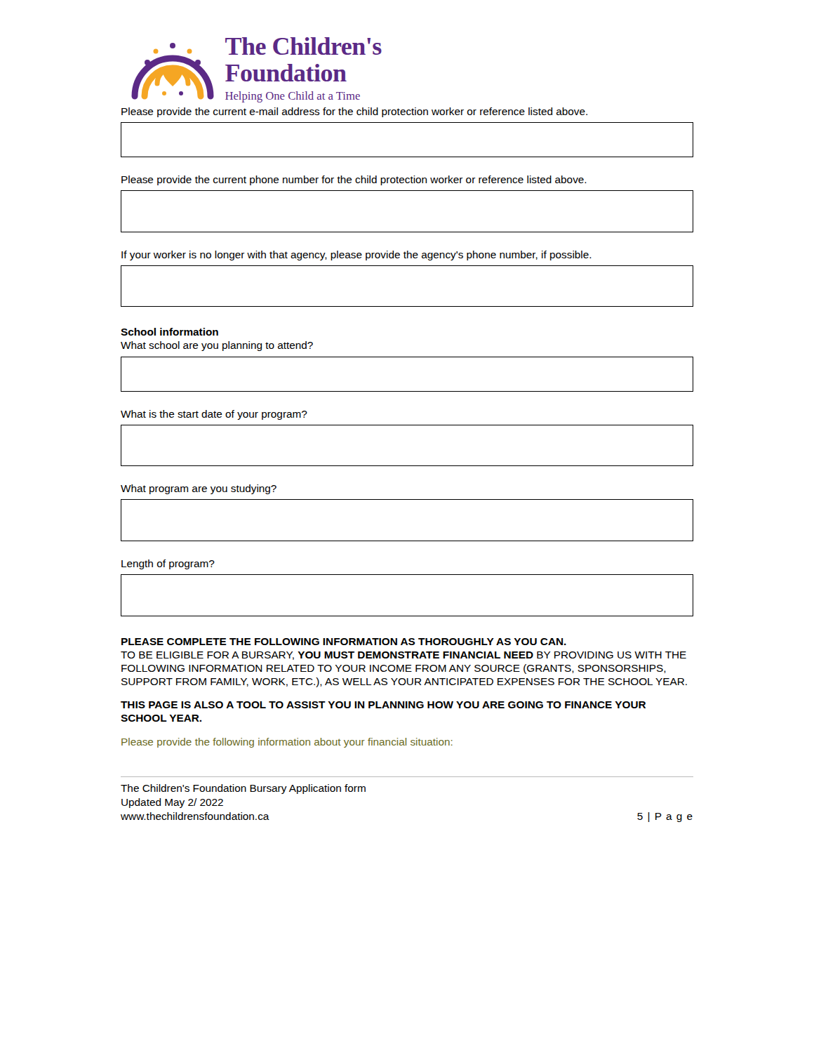The Children's
Foundation
Helping One Child at a Time
Please provide the current e-mail address for the child protection worker or reference listed above.
Please provide the current phone number for the child protection worker or reference listed above.
If your worker is no longer with that agency, please provide the agency's phone number, if possible.
School information
What school are you planning to attend?
What is the start date of your program?
What program are you studying?
Length of program?
PLEASE COMPLETE THE FOLLOWING INFORMATION AS THOROUGHLY AS YOU CAN.
TO BE ELIGIBLE FOR A BURSARY, YOU MUST DEMONSTRATE FINANCIAL NEED BY PROVIDING US WITH THE FOLLOWING INFORMATION RELATED TO YOUR INCOME FROM ANY SOURCE (GRANTS, SPONSORSHIPS, SUPPORT FROM FAMILY, WORK, ETC.), AS WELL AS YOUR ANTICIPATED EXPENSES FOR THE SCHOOL YEAR.
THIS PAGE IS ALSO A TOOL TO ASSIST YOU IN PLANNING HOW YOU ARE GOING TO FINANCE YOUR SCHOOL YEAR.
Please provide the following information about your financial situation:
The Children's Foundation Bursary Application form
Updated May 2/ 2022
www.thechildrensfoundation.ca
5 | P a g e